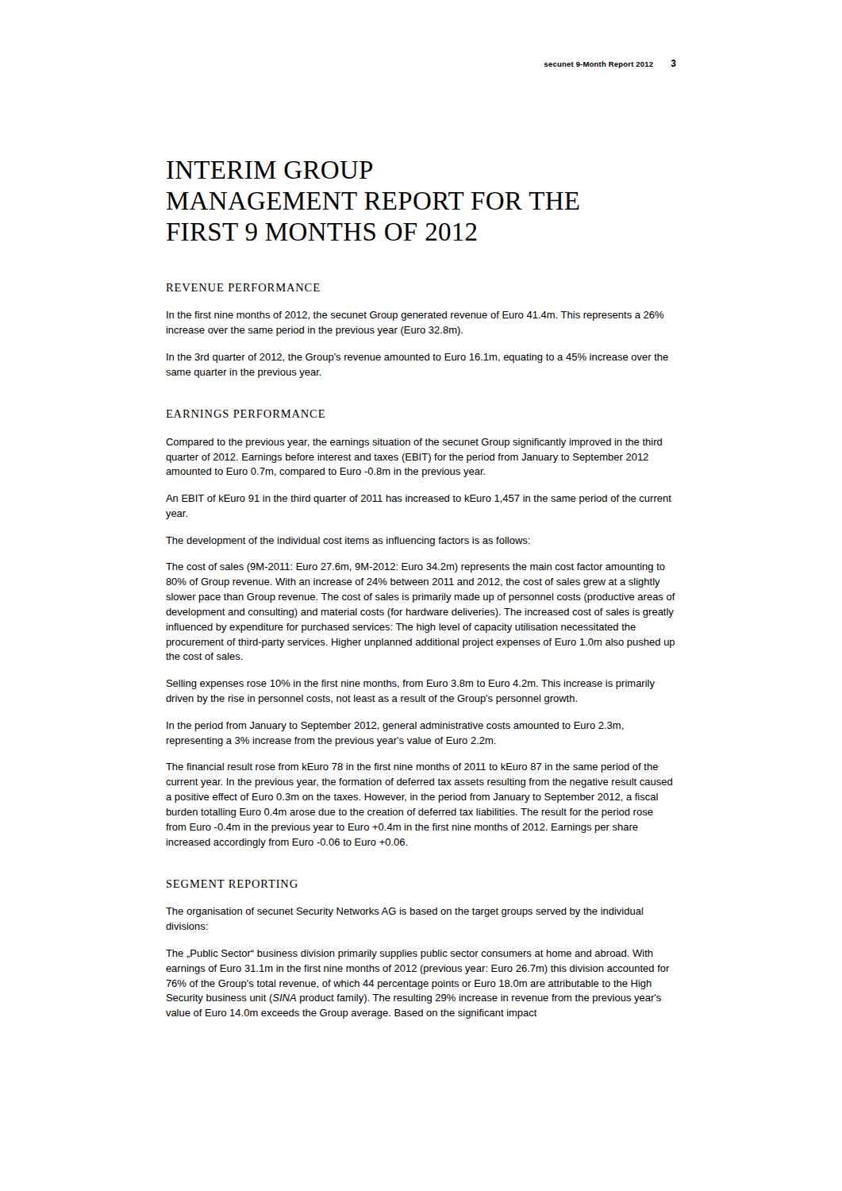secunet 9-Month Report 2012 3
INTERIM GROUP
MANAGEMENT REPORT FOR THE
FIRST 9 MONTHS OF 2012
Revenue performance
In the first nine months of 2012, the secunet Group generated revenue of Euro 41.4m. This represents a 26% increase over the same period in the previous year (Euro 32.8m).
In the 3rd quarter of 2012, the Group's revenue amounted to Euro 16.1m, equating to a 45% increase over the same quarter in the previous year.
Earnings performance
Compared to the previous year, the earnings situation of the secunet Group significantly improved in the third quarter of 2012. Earnings before interest and taxes (EBIT) for the period from January to September 2012 amounted to Euro 0.7m, compared to Euro -0.8m in the previous year.
An EBIT of kEuro 91 in the third quarter of 2011 has increased to kEuro 1,457 in the same period of the current year.
The development of the individual cost items as influencing factors is as follows:
The cost of sales (9M-2011: Euro 27.6m, 9M-2012: Euro 34.2m) represents the main cost factor amounting to 80% of Group revenue. With an increase of 24% between 2011 and 2012, the cost of sales grew at a slightly slower pace than Group revenue. The cost of sales is primarily made up of personnel costs (productive areas of development and consulting) and material costs (for hardware deliveries). The increased cost of sales is greatly influenced by expenditure for purchased services: The high level of capacity utilisation necessitated the procurement of third-party services. Higher unplanned additional project expenses of Euro 1.0m also pushed up the cost of sales.
Selling expenses rose 10% in the first nine months, from Euro 3.8m to Euro 4.2m. This increase is primarily driven by the rise in personnel costs, not least as a result of the Group's personnel growth.
In the period from January to September 2012, general administrative costs amounted to Euro 2.3m, representing a 3% increase from the previous year's value of Euro 2.2m.
The financial result rose from kEuro 78 in the first nine months of 2011 to kEuro 87 in the same period of the current year. In the previous year, the formation of deferred tax assets resulting from the negative result caused a positive effect of Euro 0.3m on the taxes. However, in the period from January to September 2012, a fiscal burden totalling Euro 0.4m arose due to the creation of deferred tax liabilities. The result for the period rose from Euro -0.4m in the previous year to Euro +0.4m in the first nine months of 2012. Earnings per share increased accordingly from Euro -0.06 to Euro +0.06.
Segment reporting
The organisation of secunet Security Networks AG is based on the target groups served by the individual divisions:
The „Public Sector“ business division primarily supplies public sector consumers at home and abroad. With earnings of Euro 31.1m in the first nine months of 2012 (previous year: Euro 26.7m) this division accounted for 76% of the Group's total revenue, of which 44 percentage points or Euro 18.0m are attributable to the High Security business unit (SINA product family). The resulting 29% increase in revenue from the previous year's value of Euro 14.0m exceeds the Group average. Based on the significant impact